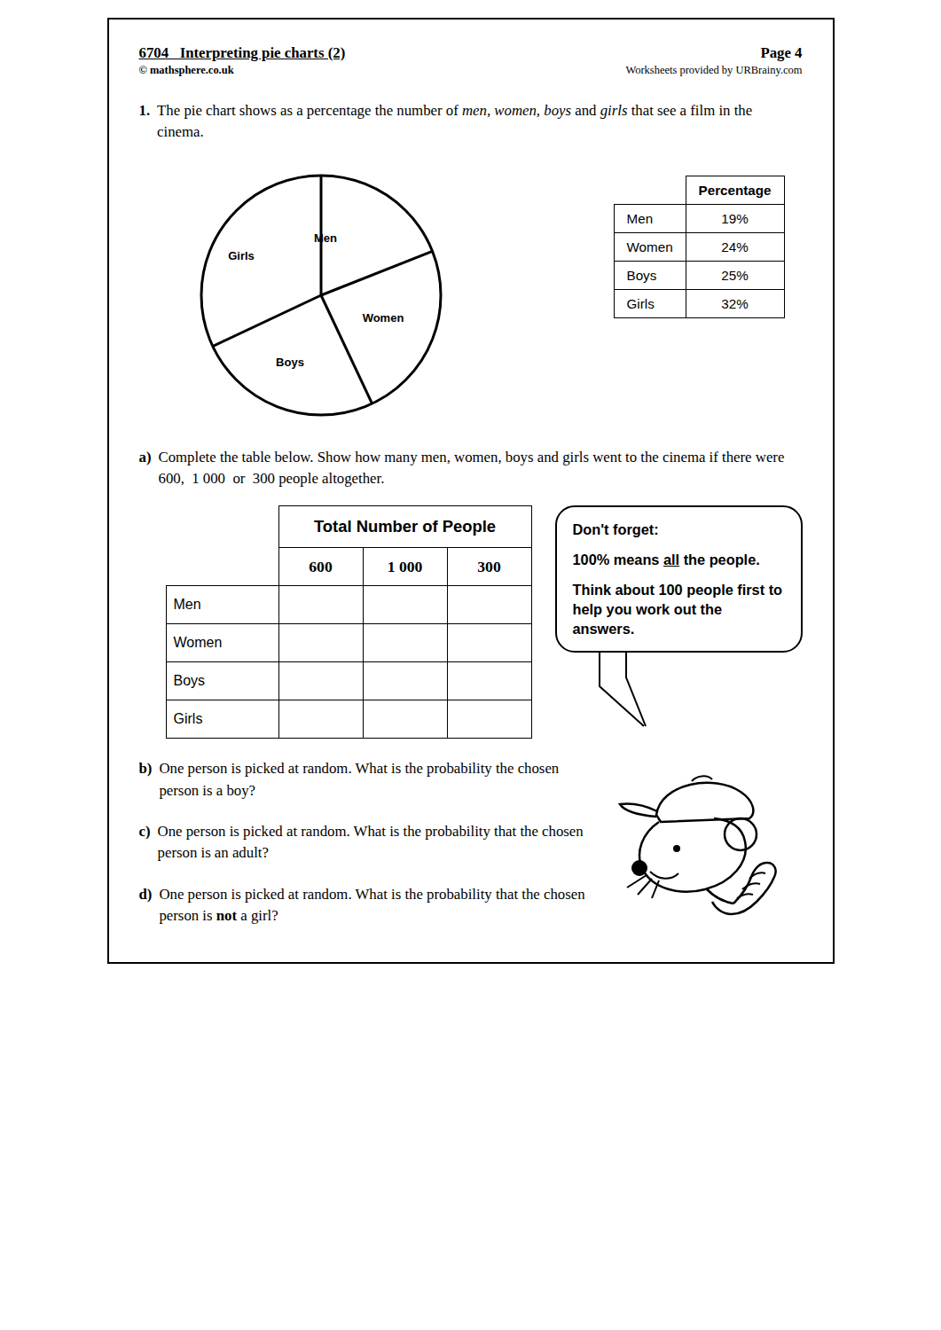6704 Interpreting pie charts (2) Page 4
© mathsphere.co.uk Worksheets provided by URBrainy.com
1. The pie chart shows as a percentage the number of men, women, boys and girls that see a film in the cinema.
Men Women Boys Girls
| | Percentage |
| Men | 19% |
| Women | 24% |
| Boys | 25% |
| Girls | 32% |
a) Complete the table below. Show how many men, women, boys and girls went to the cinema if there were 600, 1 000 or 300 people altogether.
| | Total Number of People |
| | 600 | 1 000 | 300 |
| Men | | | |
| Women | | | |
| Boys | | | |
| Girls | | | |
Don't forget:
100% means all the people.
Think about 100 people first to help you work out the answers.
b) One person is picked at random. What is the probability the chosen person is a boy?
c) One person is picked at random. What is the probability that the chosen person is an adult?
d) One person is picked at random. What is the probability that the chosen person is not a girl?